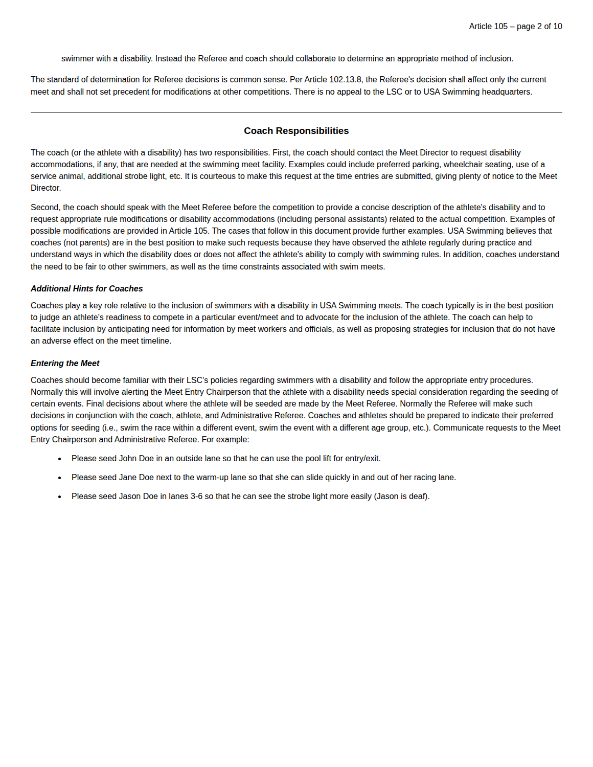Article 105 – page 2 of 10
swimmer with a disability. Instead the Referee and coach should collaborate to determine an appropriate method of inclusion.
The standard of determination for Referee decisions is common sense. Per Article 102.13.8, the Referee's decision shall affect only the current meet and shall not set precedent for modifications at other competitions. There is no appeal to the LSC or to USA Swimming headquarters.
Coach Responsibilities
The coach (or the athlete with a disability) has two responsibilities. First, the coach should contact the Meet Director to request disability accommodations, if any, that are needed at the swimming meet facility. Examples could include preferred parking, wheelchair seating, use of a service animal, additional strobe light, etc. It is courteous to make this request at the time entries are submitted, giving plenty of notice to the Meet Director.
Second, the coach should speak with the Meet Referee before the competition to provide a concise description of the athlete's disability and to request appropriate rule modifications or disability accommodations (including personal assistants) related to the actual competition. Examples of possible modifications are provided in Article 105. The cases that follow in this document provide further examples. USA Swimming believes that coaches (not parents) are in the best position to make such requests because they have observed the athlete regularly during practice and understand ways in which the disability does or does not affect the athlete's ability to comply with swimming rules. In addition, coaches understand the need to be fair to other swimmers, as well as the time constraints associated with swim meets.
Additional Hints for Coaches
Coaches play a key role relative to the inclusion of swimmers with a disability in USA Swimming meets. The coach typically is in the best position to judge an athlete's readiness to compete in a particular event/meet and to advocate for the inclusion of the athlete. The coach can help to facilitate inclusion by anticipating need for information by meet workers and officials, as well as proposing strategies for inclusion that do not have an adverse effect on the meet timeline.
Entering the Meet
Coaches should become familiar with their LSC's policies regarding swimmers with a disability and follow the appropriate entry procedures. Normally this will involve alerting the Meet Entry Chairperson that the athlete with a disability needs special consideration regarding the seeding of certain events. Final decisions about where the athlete will be seeded are made by the Meet Referee. Normally the Referee will make such decisions in conjunction with the coach, athlete, and Administrative Referee. Coaches and athletes should be prepared to indicate their preferred options for seeding (i.e., swim the race within a different event, swim the event with a different age group, etc.). Communicate requests to the Meet Entry Chairperson and Administrative Referee. For example:
Please seed John Doe in an outside lane so that he can use the pool lift for entry/exit.
Please seed Jane Doe next to the warm-up lane so that she can slide quickly in and out of her racing lane.
Please seed Jason Doe in lanes 3-6 so that he can see the strobe light more easily (Jason is deaf).